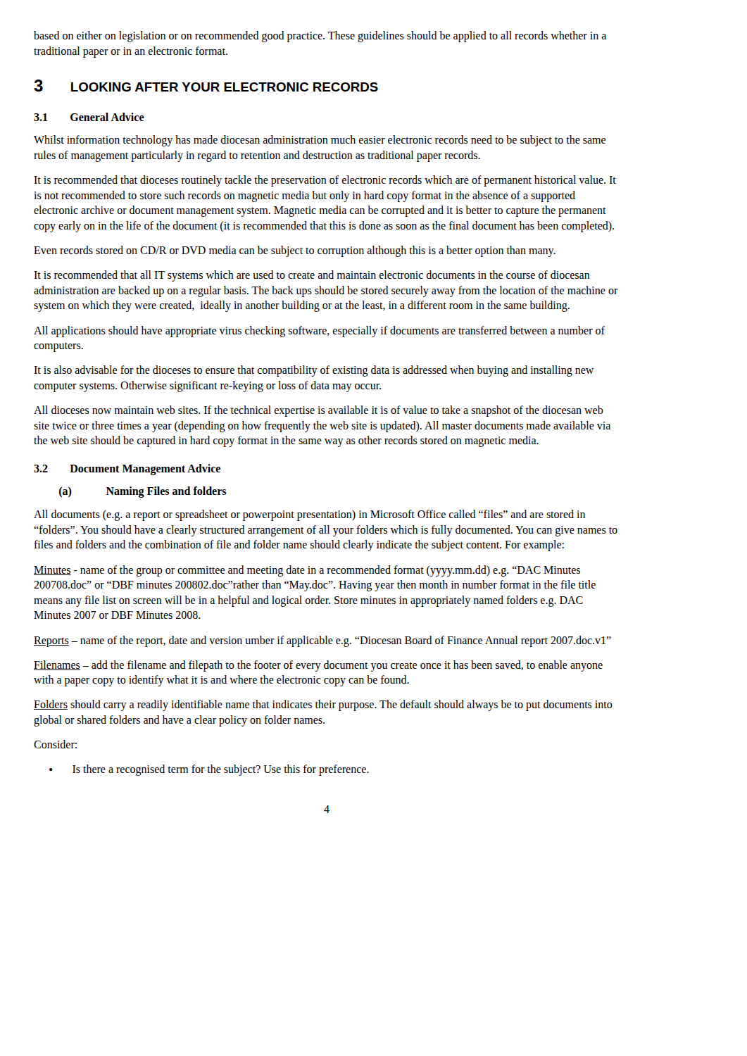based on either on legislation or on recommended good practice. These guidelines should be applied to all records whether in a traditional paper or in an electronic format.
3 Looking after your electronic records
3.1 General Advice
Whilst information technology has made diocesan administration much easier electronic records need to be subject to the same rules of management particularly in regard to retention and destruction as traditional paper records.
It is recommended that dioceses routinely tackle the preservation of electronic records which are of permanent historical value. It is not recommended to store such records on magnetic media but only in hard copy format in the absence of a supported electronic archive or document management system. Magnetic media can be corrupted and it is better to capture the permanent copy early on in the life of the document (it is recommended that this is done as soon as the final document has been completed).
Even records stored on CD/R or DVD media can be subject to corruption although this is a better option than many.
It is recommended that all IT systems which are used to create and maintain electronic documents in the course of diocesan administration are backed up on a regular basis. The back ups should be stored securely away from the location of the machine or system on which they were created, ideally in another building or at the least, in a different room in the same building.
All applications should have appropriate virus checking software, especially if documents are transferred between a number of computers.
It is also advisable for the dioceses to ensure that compatibility of existing data is addressed when buying and installing new computer systems. Otherwise significant re-keying or loss of data may occur.
All dioceses now maintain web sites. If the technical expertise is available it is of value to take a snapshot of the diocesan web site twice or three times a year (depending on how frequently the web site is updated). All master documents made available via the web site should be captured in hard copy format in the same way as other records stored on magnetic media.
3.2 Document Management Advice
(a) Naming Files and folders
All documents (e.g. a report or spreadsheet or powerpoint presentation) in Microsoft Office called “files” and are stored in “folders”. You should have a clearly structured arrangement of all your folders which is fully documented. You can give names to files and folders and the combination of file and folder name should clearly indicate the subject content. For example:
Minutes - name of the group or committee and meeting date in a recommended format (yyyy.mm.dd) e.g. “DAC Minutes 200708.doc” or “DBF minutes 200802.doc”rather than “May.doc”. Having year then month in number format in the file title means any file list on screen will be in a helpful and logical order. Store minutes in appropriately named folders e.g. DAC Minutes 2007 or DBF Minutes 2008.
Reports – name of the report, date and version umber if applicable e.g. “Diocesan Board of Finance Annual report 2007.doc.v1”
Filenames – add the filename and filepath to the footer of every document you create once it has been saved, to enable anyone with a paper copy to identify what it is and where the electronic copy can be found.
Folders should carry a readily identifiable name that indicates their purpose. The default should always be to put documents into global or shared folders and have a clear policy on folder names.
Consider:
Is there a recognised term for the subject? Use this for preference.
4